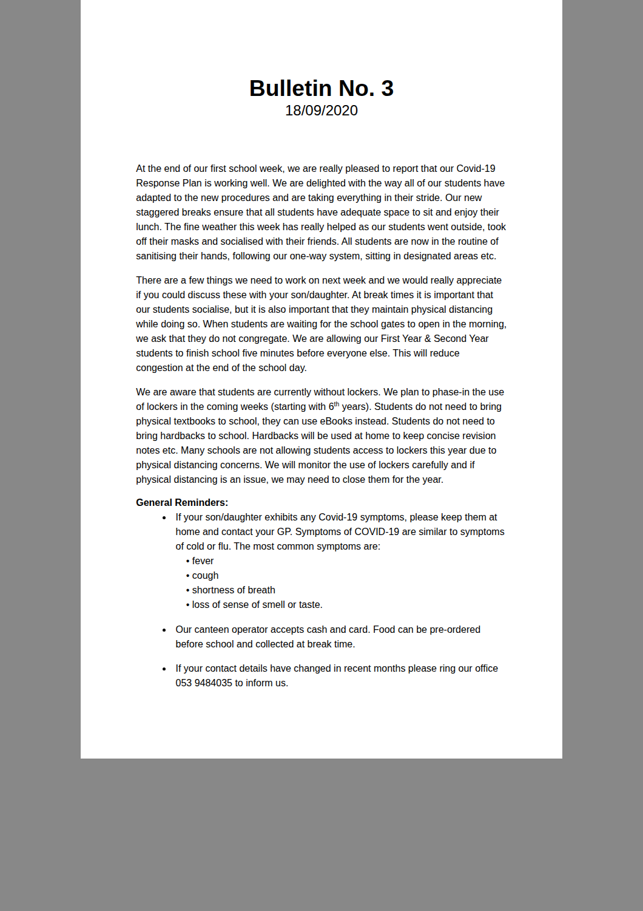Bulletin No. 3
18/09/2020
At the end of our first school week, we are really pleased to report that our Covid-19 Response Plan is working well. We are delighted with the way all of our students have adapted to the new procedures and are taking everything in their stride. Our new staggered breaks ensure that all students have adequate space to sit and enjoy their lunch. The fine weather this week has really helped as our students went outside, took off their masks and socialised with their friends. All students are now in the routine of sanitising their hands, following our one-way system, sitting in designated areas etc.
There are a few things we need to work on next week and we would really appreciate if you could discuss these with your son/daughter. At break times it is important that our students socialise, but it is also important that they maintain physical distancing while doing so. When students are waiting for the school gates to open in the morning, we ask that they do not congregate. We are allowing our First Year & Second Year students to finish school five minutes before everyone else. This will reduce congestion at the end of the school day.
We are aware that students are currently without lockers. We plan to phase-in the use of lockers in the coming weeks (starting with 6th years). Students do not need to bring physical textbooks to school, they can use eBooks instead. Students do not need to bring hardbacks to school. Hardbacks will be used at home to keep concise revision notes etc. Many schools are not allowing students access to lockers this year due to physical distancing concerns. We will monitor the use of lockers carefully and if physical distancing is an issue, we may need to close them for the year.
General Reminders:
If your son/daughter exhibits any Covid-19 symptoms, please keep them at home and contact your GP. Symptoms of COVID-19 are similar to symptoms of cold or flu. The most common symptoms are:
• fever
• cough
• shortness of breath
• loss of sense of smell or taste.
Our canteen operator accepts cash and card. Food can be pre-ordered before school and collected at break time.
If your contact details have changed in recent months please ring our office 053 9484035 to inform us.